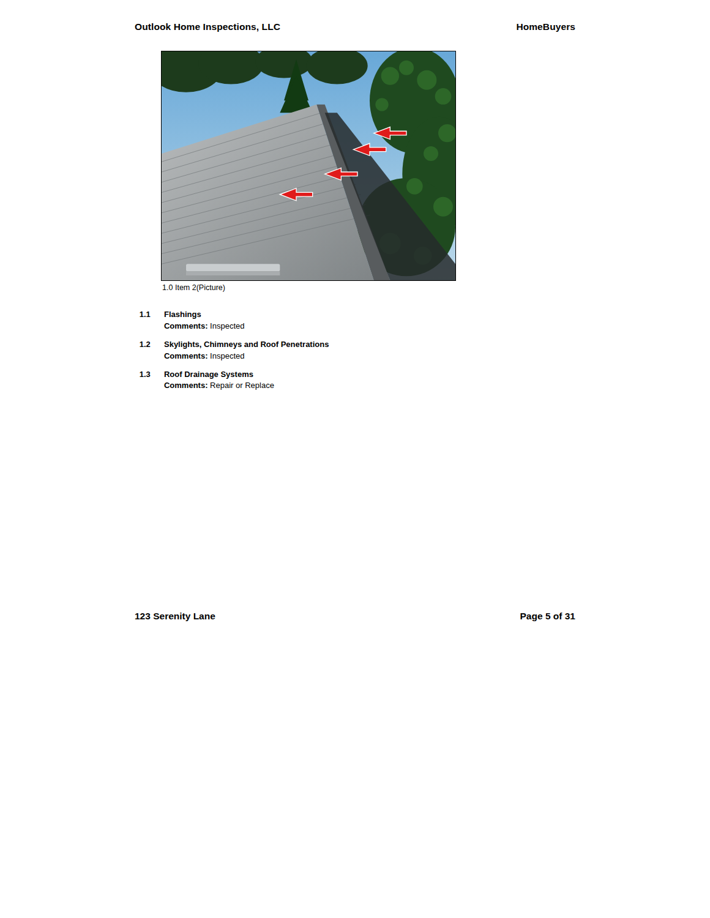Outlook Home Inspections, LLC
HomeBuyers
1.0 Item 2(Picture)
1.1
Flashings
Comments: Inspected
1.2
Skylights, Chimneys and Roof Penetrations
Comments: Inspected
1.3
Roof Drainage Systems
Comments: Repair or Replace
123 Serenity Lane
Page 5 of 31